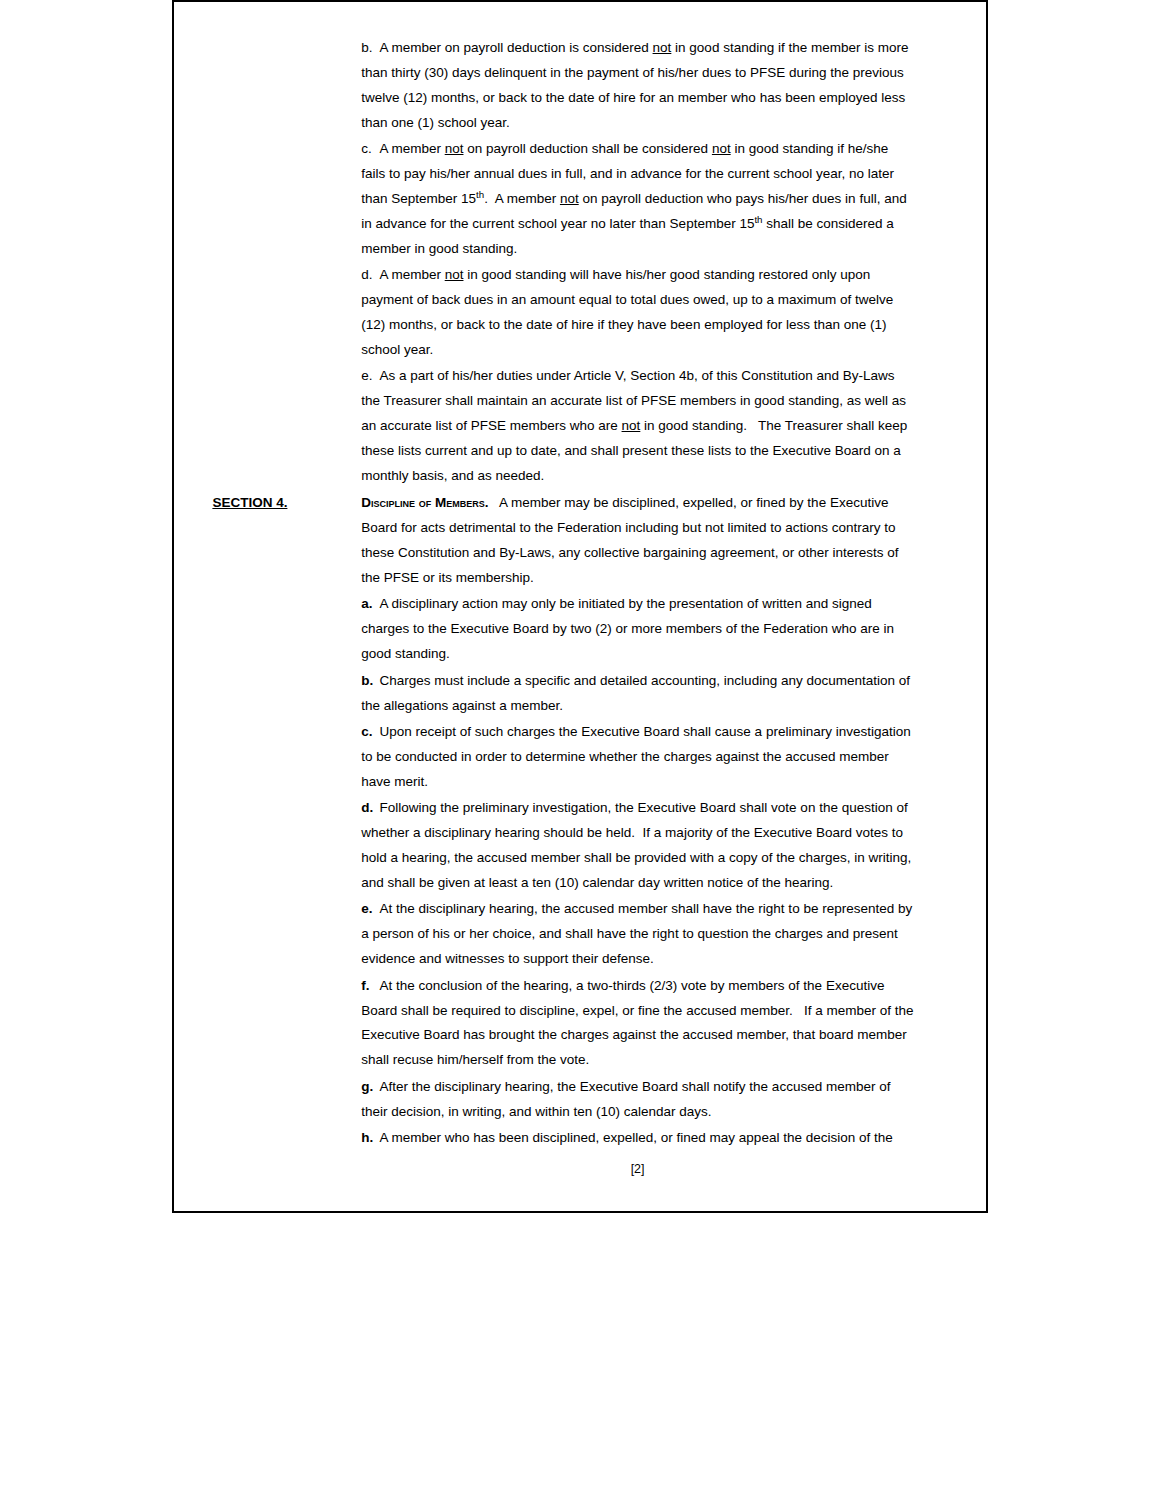b. A member on payroll deduction is considered not in good standing if the member is more than thirty (30) days delinquent in the payment of his/her dues to PFSE during the previous twelve (12) months, or back to the date of hire for an member who has been employed less than one (1) school year.
c. A member not on payroll deduction shall be considered not in good standing if he/she fails to pay his/her annual dues in full, and in advance for the current school year, no later than September 15th. A member not on payroll deduction who pays his/her dues in full, and in advance for the current school year no later than September 15th shall be considered a member in good standing.
d. A member not in good standing will have his/her good standing restored only upon payment of back dues in an amount equal to total dues owed, up to a maximum of twelve (12) months, or back to the date of hire if they have been employed for less than one (1) school year.
e. As a part of his/her duties under Article V, Section 4b, of this Constitution and By-Laws the Treasurer shall maintain an accurate list of PFSE members in good standing, as well as an accurate list of PFSE members who are not in good standing. The Treasurer shall keep these lists current and up to date, and shall present these lists to the Executive Board on a monthly basis, and as needed.
SECTION 4.
Discipline of Members. A member may be disciplined, expelled, or fined by the Executive Board for acts detrimental to the Federation including but not limited to actions contrary to these Constitution and By-Laws, any collective bargaining agreement, or other interests of the PFSE or its membership.
a. A disciplinary action may only be initiated by the presentation of written and signed charges to the Executive Board by two (2) or more members of the Federation who are in good standing.
b. Charges must include a specific and detailed accounting, including any documentation of the allegations against a member.
c. Upon receipt of such charges the Executive Board shall cause a preliminary investigation to be conducted in order to determine whether the charges against the accused member have merit.
d. Following the preliminary investigation, the Executive Board shall vote on the question of whether a disciplinary hearing should be held. If a majority of the Executive Board votes to hold a hearing, the accused member shall be provided with a copy of the charges, in writing, and shall be given at least a ten (10) calendar day written notice of the hearing.
e. At the disciplinary hearing, the accused member shall have the right to be represented by a person of his or her choice, and shall have the right to question the charges and present evidence and witnesses to support their defense.
f. At the conclusion of the hearing, a two-thirds (2/3) vote by members of the Executive Board shall be required to discipline, expel, or fine the accused member. If a member of the Executive Board has brought the charges against the accused member, that board member shall recuse him/herself from the vote.
g. After the disciplinary hearing, the Executive Board shall notify the accused member of their decision, in writing, and within ten (10) calendar days.
h. A member who has been disciplined, expelled, or fined may appeal the decision of the
[2]